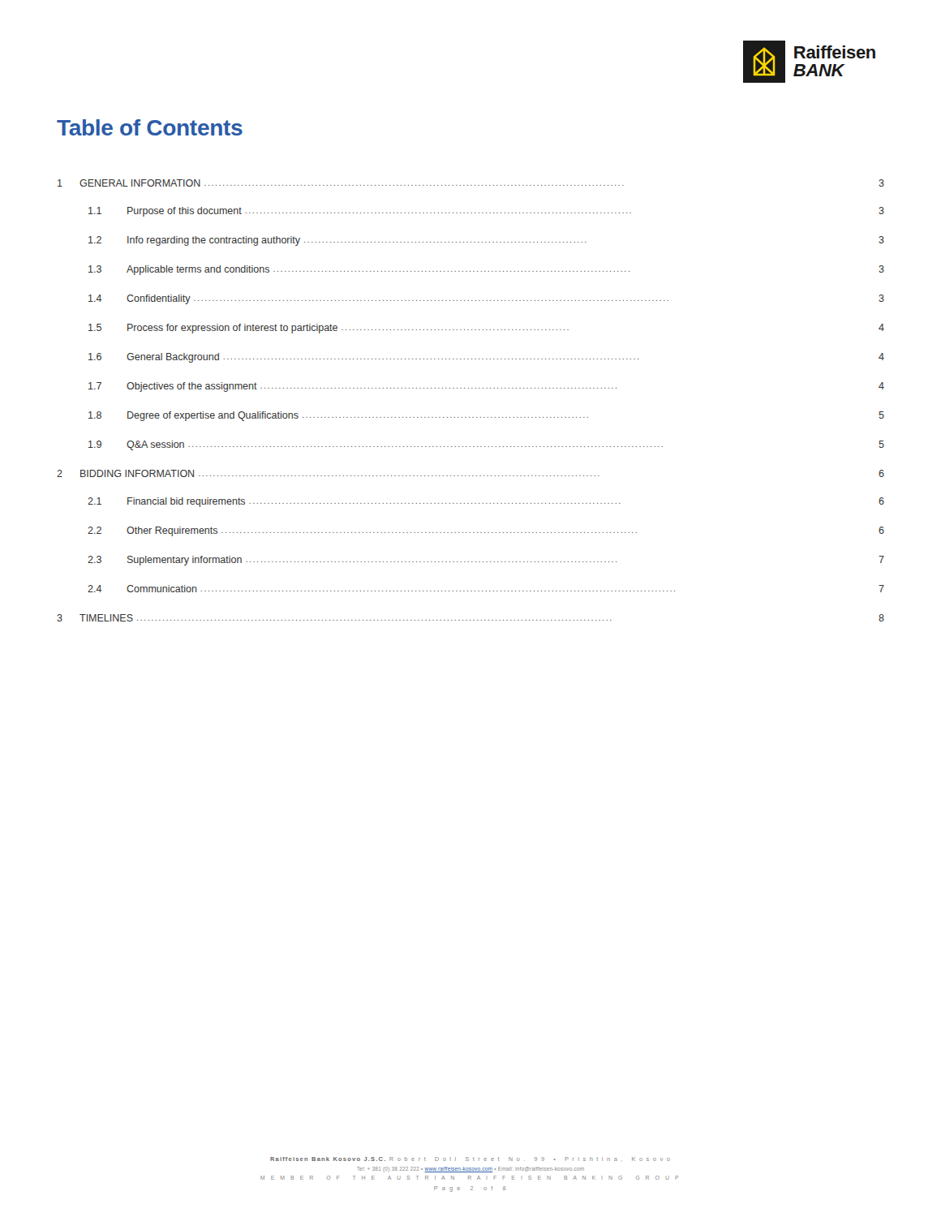Raiffeisen BANK
Table of Contents
1 GENERAL INFORMATION .................................................................................................................. 3
1.1 Purpose of this document ......................................................................................................... 3
1.2 Info regarding the contracting authority ............................................................................. 3
1.3 Applicable terms and conditions ................................................................................................. 3
1.4 Confidentiality ................................................................................................................................. 3
1.5 Process for expression of interest to participate .............................................................. 4
1.6 General Background ................................................................................................................. 4
1.7 Objectives of the assignment ................................................................................................. 4
1.8 Degree of expertise and Qualifications .............................................................................. 5
1.9 Q&A session ................................................................................................................................. 5
2 BIDDING INFORMATION ............................................................................................................. 6
2.1 Financial bid requirements ..................................................................................................... 6
2.2 Other Requirements ................................................................................................................. 6
2.3 Suplementary information ..................................................................................................... 7
2.4 Communication ................................................................................................................................. 7
3 TIMELINES ................................................................................................................................. 8
Raiffeisen Bank Kosovo J.S.C. R o b e r t D o l l S t r e e t N o . 9 9 • P r i s h t i n a , K o s o v o
Tel: + 381 (0) 38 222 222 • www.raiffeisen-kosovo.com • Email: info@raiffeisen-kosovo.com
M E M B E R O F T H E A U S T R I A N R A I F F E I S E N B A N K I N G G R O U P
P a g e 2 o f 8